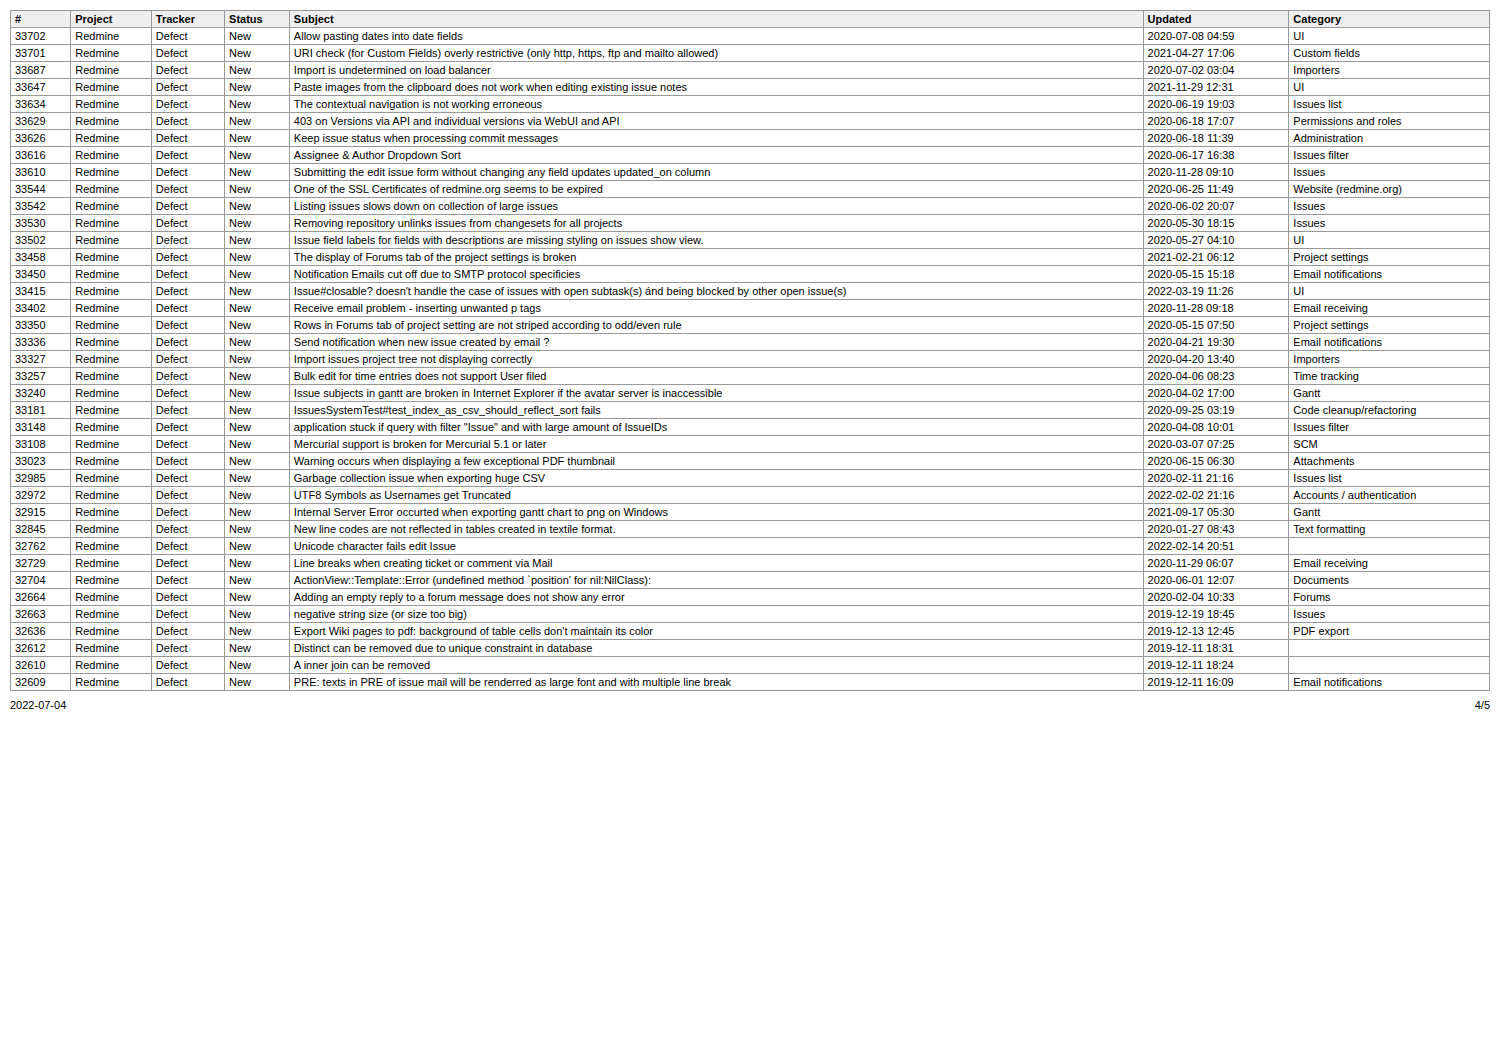| # | Project | Tracker | Status | Subject | Updated | Category |
| --- | --- | --- | --- | --- | --- | --- |
| 33702 | Redmine | Defect | New | Allow pasting dates into date fields | 2020-07-08 04:59 | UI |
| 33701 | Redmine | Defect | New | URI check (for Custom Fields) overly restrictive (only http, https, ftp and mailto allowed) | 2021-04-27 17:06 | Custom fields |
| 33687 | Redmine | Defect | New | Import is undetermined on load balancer | 2020-07-02 03:04 | Importers |
| 33647 | Redmine | Defect | New | Paste images from the clipboard does not work when editing existing issue notes | 2021-11-29 12:31 | UI |
| 33634 | Redmine | Defect | New | The contextual navigation is not working erroneous | 2020-06-19 19:03 | Issues list |
| 33629 | Redmine | Defect | New | 403 on Versions via API and individual versions via WebUI and API | 2020-06-18 17:07 | Permissions and roles |
| 33626 | Redmine | Defect | New | Keep issue status when processing commit messages | 2020-06-18 11:39 | Administration |
| 33616 | Redmine | Defect | New | Assignee & Author Dropdown Sort | 2020-06-17 16:38 | Issues filter |
| 33610 | Redmine | Defect | New | Submitting the edit issue form without changing any field updates updated_on column | 2020-11-28 09:10 | Issues |
| 33544 | Redmine | Defect | New | One of the SSL Certificates of redmine.org seems to be expired | 2020-06-25 11:49 | Website (redmine.org) |
| 33542 | Redmine | Defect | New | Listing issues slows down on collection of large issues | 2020-06-02 20:07 | Issues |
| 33530 | Redmine | Defect | New | Removing repository unlinks issues from changesets for all projects | 2020-05-30 18:15 | Issues |
| 33502 | Redmine | Defect | New | Issue field labels for fields with descriptions are missing styling on issues show view. | 2020-05-27 04:10 | UI |
| 33458 | Redmine | Defect | New | The display of Forums tab of the project settings is broken | 2021-02-21 06:12 | Project settings |
| 33450 | Redmine | Defect | New | Notification Emails cut off due to SMTP protocol specificies | 2020-05-15 15:18 | Email notifications |
| 33415 | Redmine | Defect | New | Issue#closable? doesn't handle the case of issues with open subtask(s) ánd being blocked by other open issue(s) | 2022-03-19 11:26 | UI |
| 33402 | Redmine | Defect | New | Receive email problem - inserting unwanted p tags | 2020-11-28 09:18 | Email receiving |
| 33350 | Redmine | Defect | New | Rows in Forums tab of project setting are not striped according to odd/even rule | 2020-05-15 07:50 | Project settings |
| 33336 | Redmine | Defect | New | Send notification when new issue created by email ? | 2020-04-21 19:30 | Email notifications |
| 33327 | Redmine | Defect | New | Import issues project tree not displaying correctly | 2020-04-20 13:40 | Importers |
| 33257 | Redmine | Defect | New | Bulk edit for time entries does not support User filed | 2020-04-06 08:23 | Time tracking |
| 33240 | Redmine | Defect | New | Issue subjects in gantt are broken in Internet Explorer if the avatar server is inaccessible | 2020-04-02 17:00 | Gantt |
| 33181 | Redmine | Defect | New | IssuesSystemTest#test_index_as_csv_should_reflect_sort fails | 2020-09-25 03:19 | Code cleanup/refactoring |
| 33148 | Redmine | Defect | New | application stuck if query with filter "Issue" and with large amount of IssueIDs | 2020-04-08 10:01 | Issues filter |
| 33108 | Redmine | Defect | New | Mercurial support is broken for Mercurial 5.1 or later | 2020-03-07 07:25 | SCM |
| 33023 | Redmine | Defect | New | Warning occurs when displaying a few exceptional PDF thumbnail | 2020-06-15 06:30 | Attachments |
| 32985 | Redmine | Defect | New | Garbage collection issue when exporting huge CSV | 2020-02-11 21:16 | Issues list |
| 32972 | Redmine | Defect | New | UTF8 Symbols as Usernames get Truncated | 2022-02-02 21:16 | Accounts / authentication |
| 32915 | Redmine | Defect | New | Internal Server Error occurted when exporting gantt chart to png on Windows | 2021-09-17 05:30 | Gantt |
| 32845 | Redmine | Defect | New | New line codes are not reflected in tables created in textile format. | 2020-01-27 08:43 | Text formatting |
| 32762 | Redmine | Defect | New | Unicode character fails edit Issue | 2022-02-14 20:51 | |
| 32729 | Redmine | Defect | New | Line breaks when creating ticket or comment via Mail | 2020-11-29 06:07 | Email receiving |
| 32704 | Redmine | Defect | New | ActionView::Template::Error (undefined method `position' for nil:NilClass): | 2020-06-01 12:07 | Documents |
| 32664 | Redmine | Defect | New | Adding an empty reply to a forum message does not show any error | 2020-02-04 10:33 | Forums |
| 32663 | Redmine | Defect | New | negative string size (or size too big) | 2019-12-19 18:45 | Issues |
| 32636 | Redmine | Defect | New | Export Wiki pages to pdf: background of table cells don't maintain its color | 2019-12-13 12:45 | PDF export |
| 32612 | Redmine | Defect | New | Distinct can be removed due to unique constraint in database | 2019-12-11 18:31 | |
| 32610 | Redmine | Defect | New | A inner join can be removed | 2019-12-11 18:24 | |
| 32609 | Redmine | Defect | New | PRE: texts in PRE of issue mail will be renderred as large font and with multiple line break | 2019-12-11 16:09 | Email notifications |
2022-07-04 4/5